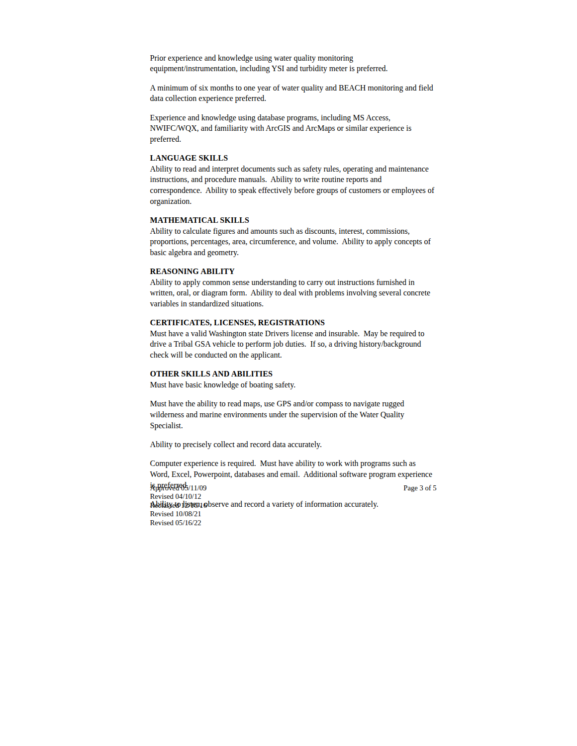Prior experience and knowledge using water quality monitoring equipment/instrumentation, including YSI and turbidity meter is preferred.
A minimum of six months to one year of water quality and BEACH monitoring and field data collection experience preferred.
Experience and knowledge using database programs, including MS Access, NWIFC/WQX, and familiarity with ArcGIS and ArcMaps or similar experience is preferred.
Language Skills
Ability to read and interpret documents such as safety rules, operating and maintenance instructions, and procedure manuals. Ability to write routine reports and correspondence. Ability to speak effectively before groups of customers or employees of organization.
Mathematical Skills
Ability to calculate figures and amounts such as discounts, interest, commissions, proportions, percentages, area, circumference, and volume. Ability to apply concepts of basic algebra and geometry.
Reasoning Ability
Ability to apply common sense understanding to carry out instructions furnished in written, oral, or diagram form. Ability to deal with problems involving several concrete variables in standardized situations.
Certificates, Licenses, Registrations
Must have a valid Washington state Drivers license and insurable. May be required to drive a Tribal GSA vehicle to perform job duties. If so, a driving history/background check will be conducted on the applicant.
Other Skills and Abilities
Must have basic knowledge of boating safety.
Must have the ability to read maps, use GPS and/or compass to navigate rugged wilderness and marine environments under the supervision of the Water Quality Specialist.
Ability to precisely collect and record data accurately.
Computer experience is required. Must have ability to work with programs such as Word, Excel, Powerpoint, databases and email. Additional software program experience is preferred.
Ability to listen, observe and record a variety of information accurately.
Approved 05/11/09
Revised 04/10/12
Reclassed 12/16/16
Revised 10/08/21
Revised 05/16/22
Page 3 of 5